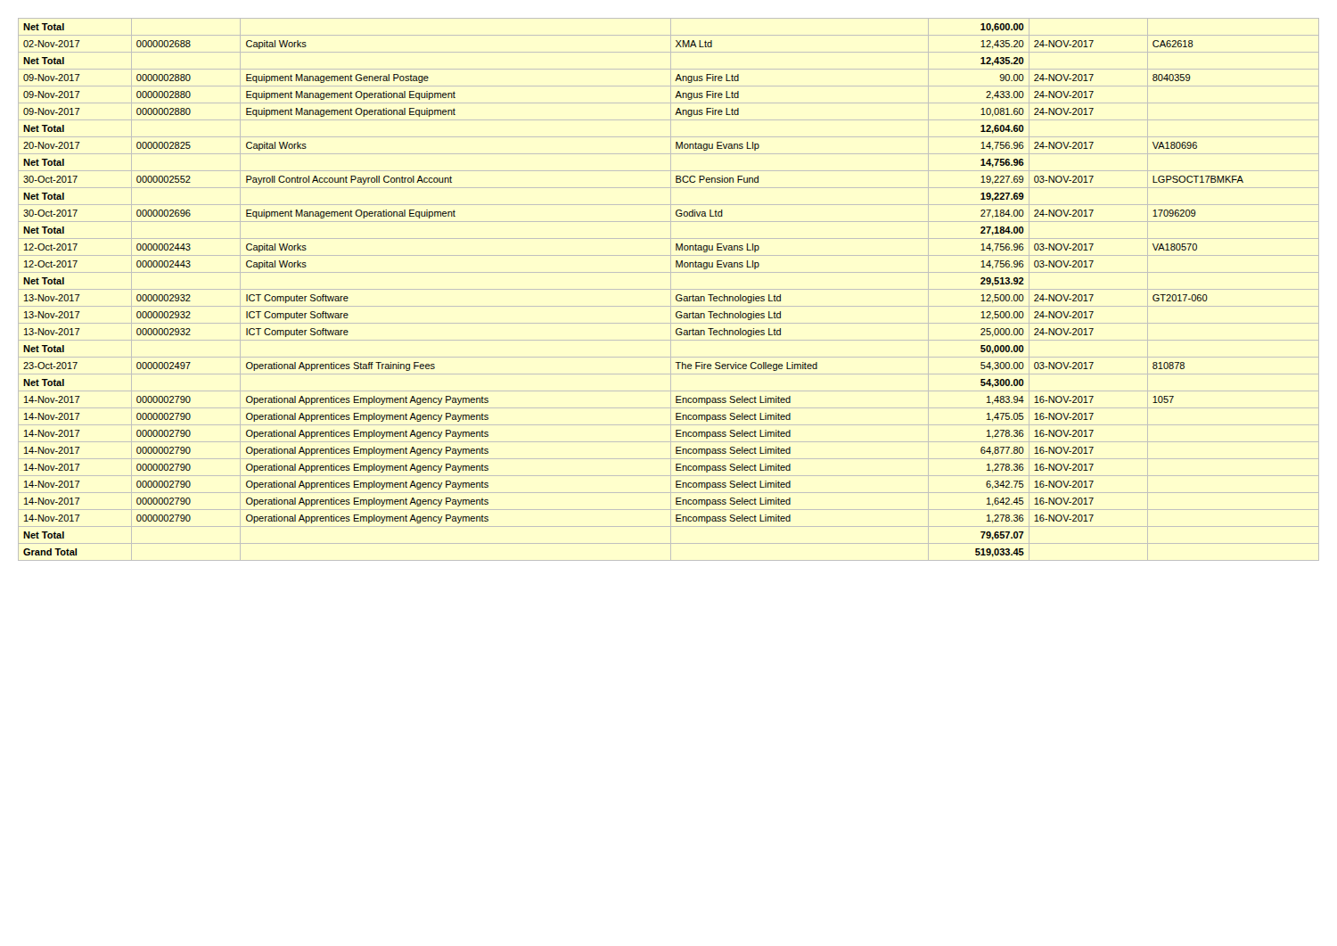| Net Total | | | | 10,600.00 | | |
| 02-Nov-2017 | 0000002688 | Capital Works | XMA Ltd | 12,435.20 | 24-NOV-2017 | CA62618 |
| Net Total | | | | 12,435.20 | | |
| 09-Nov-2017 | 0000002880 | Equipment Management General Postage | Angus Fire Ltd | 90.00 | 24-NOV-2017 | 8040359 |
| 09-Nov-2017 | 0000002880 | Equipment Management Operational Equipment | Angus Fire Ltd | 2,433.00 | 24-NOV-2017 | |
| 09-Nov-2017 | 0000002880 | Equipment Management Operational Equipment | Angus Fire Ltd | 10,081.60 | 24-NOV-2017 | |
| Net Total | | | | 12,604.60 | | |
| 20-Nov-2017 | 0000002825 | Capital Works | Montagu Evans Llp | 14,756.96 | 24-NOV-2017 | VA180696 |
| Net Total | | | | 14,756.96 | | |
| 30-Oct-2017 | 0000002552 | Payroll Control Account Payroll Control Account | BCC Pension Fund | 19,227.69 | 03-NOV-2017 | LGPSOCT17BMKFA |
| Net Total | | | | 19,227.69 | | |
| 30-Oct-2017 | 0000002696 | Equipment Management Operational Equipment | Godiva Ltd | 27,184.00 | 24-NOV-2017 | 17096209 |
| Net Total | | | | 27,184.00 | | |
| 12-Oct-2017 | 0000002443 | Capital Works | Montagu Evans Llp | 14,756.96 | 03-NOV-2017 | VA180570 |
| 12-Oct-2017 | 0000002443 | Capital Works | Montagu Evans Llp | 14,756.96 | 03-NOV-2017 | |
| Net Total | | | | 29,513.92 | | |
| 13-Nov-2017 | 0000002932 | ICT Computer Software | Gartan Technologies Ltd | 12,500.00 | 24-NOV-2017 | GT2017-060 |
| 13-Nov-2017 | 0000002932 | ICT Computer Software | Gartan Technologies Ltd | 12,500.00 | 24-NOV-2017 | |
| 13-Nov-2017 | 0000002932 | ICT Computer Software | Gartan Technologies Ltd | 25,000.00 | 24-NOV-2017 | |
| Net Total | | | | 50,000.00 | | |
| 23-Oct-2017 | 0000002497 | Operational Apprentices Staff Training Fees | The Fire Service College Limited | 54,300.00 | 03-NOV-2017 | 810878 |
| Net Total | | | | 54,300.00 | | |
| 14-Nov-2017 | 0000002790 | Operational Apprentices Employment Agency Payments | Encompass Select Limited | 1,483.94 | 16-NOV-2017 | 1057 |
| 14-Nov-2017 | 0000002790 | Operational Apprentices Employment Agency Payments | Encompass Select Limited | 1,475.05 | 16-NOV-2017 | |
| 14-Nov-2017 | 0000002790 | Operational Apprentices Employment Agency Payments | Encompass Select Limited | 1,278.36 | 16-NOV-2017 | |
| 14-Nov-2017 | 0000002790 | Operational Apprentices Employment Agency Payments | Encompass Select Limited | 64,877.80 | 16-NOV-2017 | |
| 14-Nov-2017 | 0000002790 | Operational Apprentices Employment Agency Payments | Encompass Select Limited | 1,278.36 | 16-NOV-2017 | |
| 14-Nov-2017 | 0000002790 | Operational Apprentices Employment Agency Payments | Encompass Select Limited | 6,342.75 | 16-NOV-2017 | |
| 14-Nov-2017 | 0000002790 | Operational Apprentices Employment Agency Payments | Encompass Select Limited | 1,642.45 | 16-NOV-2017 | |
| 14-Nov-2017 | 0000002790 | Operational Apprentices Employment Agency Payments | Encompass Select Limited | 1,278.36 | 16-NOV-2017 | |
| Net Total | | | | 79,657.07 | | |
| Grand Total | | | | 519,033.45 | | |